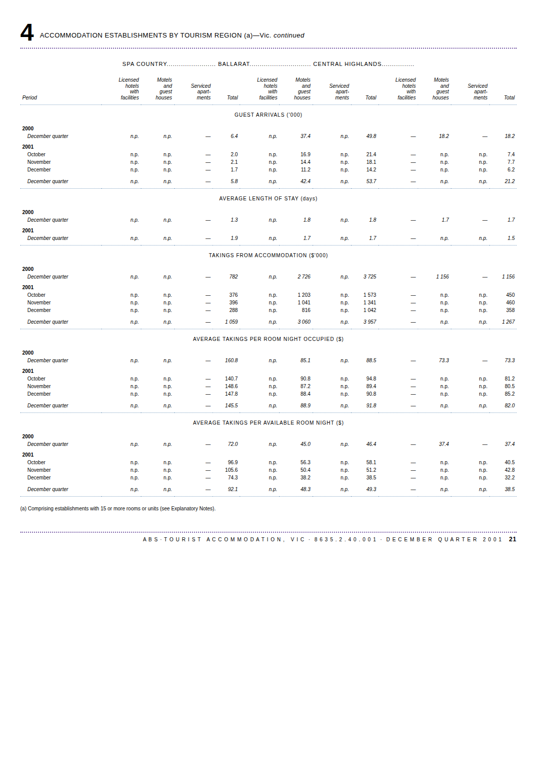4
ACCOMMODATION ESTABLISHMENTS BY TOURISM REGION (a)—Vic. continued
SPA COUNTRY........................ BALLARAT.............................. CENTRAL HIGHLANDS................
| Period | Licensed hotels with facilities | Motels and guest houses | Serviced apart- ments | Total | Licensed hotels with facilities | Motels and guest houses | Serviced apart- ments | Total | Licensed hotels with facilities | Motels and guest houses | Serviced apart- ments | Total |
| --- | --- | --- | --- | --- | --- | --- | --- | --- | --- | --- | --- | --- |
| GUEST ARRIVALS ('000) |
| 2000 | |
| December quarter | n.p. | n.p. | — | 6.4 | n.p. | 37.4 | n.p. | 49.8 | — | 18.2 | — | 18.2 |
| 2001 | |
| October | n.p. | n.p. | — | 2.0 | n.p. | 16.9 | n.p. | 21.4 | — | n.p. | n.p. | 7.4 |
| November | n.p. | n.p. | — | 2.1 | n.p. | 14.4 | n.p. | 18.1 | — | n.p. | n.p. | 7.7 |
| December | n.p. | n.p. | — | 1.7 | n.p. | 11.2 | n.p. | 14.2 | — | n.p. | n.p. | 6.2 |
| December quarter | n.p. | n.p. | — | 5.8 | n.p. | 42.4 | n.p. | 53.7 | — | n.p. | n.p. | 21.2 |
| AVERAGE LENGTH OF STAY (days) |
| 2000 | |
| December quarter | n.p. | n.p. | — | 1.3 | n.p. | 1.8 | n.p. | 1.8 | — | 1.7 | — | 1.7 |
| 2001 | |
| December quarter | n.p. | n.p. | — | 1.9 | n.p. | 1.7 | n.p. | 1.7 | — | n.p. | n.p. | 1.5 |
| TAKINGS FROM ACCOMMODATION ($'000) |
| 2000 | |
| December quarter | n.p. | n.p. | — | 782 | n.p. | 2 726 | n.p. | 3 725 | — | 1 156 | — | 1 156 |
| 2001 | |
| October | n.p. | n.p. | — | 376 | n.p. | 1 203 | n.p. | 1 573 | — | n.p. | n.p. | 450 |
| November | n.p. | n.p. | — | 396 | n.p. | 1 041 | n.p. | 1 341 | — | n.p. | n.p. | 460 |
| December | n.p. | n.p. | — | 288 | n.p. | 816 | n.p. | 1 042 | — | n.p. | n.p. | 358 |
| December quarter | n.p. | n.p. | — | 1 059 | n.p. | 3 060 | n.p. | 3 957 | — | n.p. | n.p. | 1 267 |
| AVERAGE TAKINGS PER ROOM NIGHT OCCUPIED ($) |
| 2000 | |
| December quarter | n.p. | n.p. | — | 160.8 | n.p. | 85.1 | n.p. | 88.5 | — | 73.3 | — | 73.3 |
| 2001 | |
| October | n.p. | n.p. | — | 140.7 | n.p. | 90.8 | n.p. | 94.8 | — | n.p. | n.p. | 81.2 |
| November | n.p. | n.p. | — | 148.6 | n.p. | 87.2 | n.p. | 89.4 | — | n.p. | n.p. | 80.5 |
| December | n.p. | n.p. | — | 147.8 | n.p. | 88.4 | n.p. | 90.8 | — | n.p. | n.p. | 85.2 |
| December quarter | n.p. | n.p. | — | 145.5 | n.p. | 88.9 | n.p. | 91.8 | — | n.p. | n.p. | 82.0 |
| AVERAGE TAKINGS PER AVAILABLE ROOM NIGHT ($) |
| 2000 | |
| December quarter | n.p. | n.p. | — | 72.0 | n.p. | 45.0 | n.p. | 46.4 | — | 37.4 | — | 37.4 |
| 2001 | |
| October | n.p. | n.p. | — | 96.9 | n.p. | 56.3 | n.p. | 58.1 | — | n.p. | n.p. | 40.5 |
| November | n.p. | n.p. | — | 105.6 | n.p. | 50.4 | n.p. | 51.2 | — | n.p. | n.p. | 42.8 |
| December | n.p. | n.p. | — | 74.3 | n.p. | 38.2 | n.p. | 38.5 | — | n.p. | n.p. | 32.2 |
| December quarter | n.p. | n.p. | — | 92.1 | n.p. | 48.3 | n.p. | 49.3 | — | n.p. | n.p. | 38.5 |
(a) Comprising establishments with 15 or more rooms or units (see Explanatory Notes).
A B S · T O U R I S T A C C O M M O D A T I O N , V I C · 8 6 3 5 . 2 . 4 0 . 0 0 1 · D E C E M B E R Q U A R T E R 2 0 0 1 21